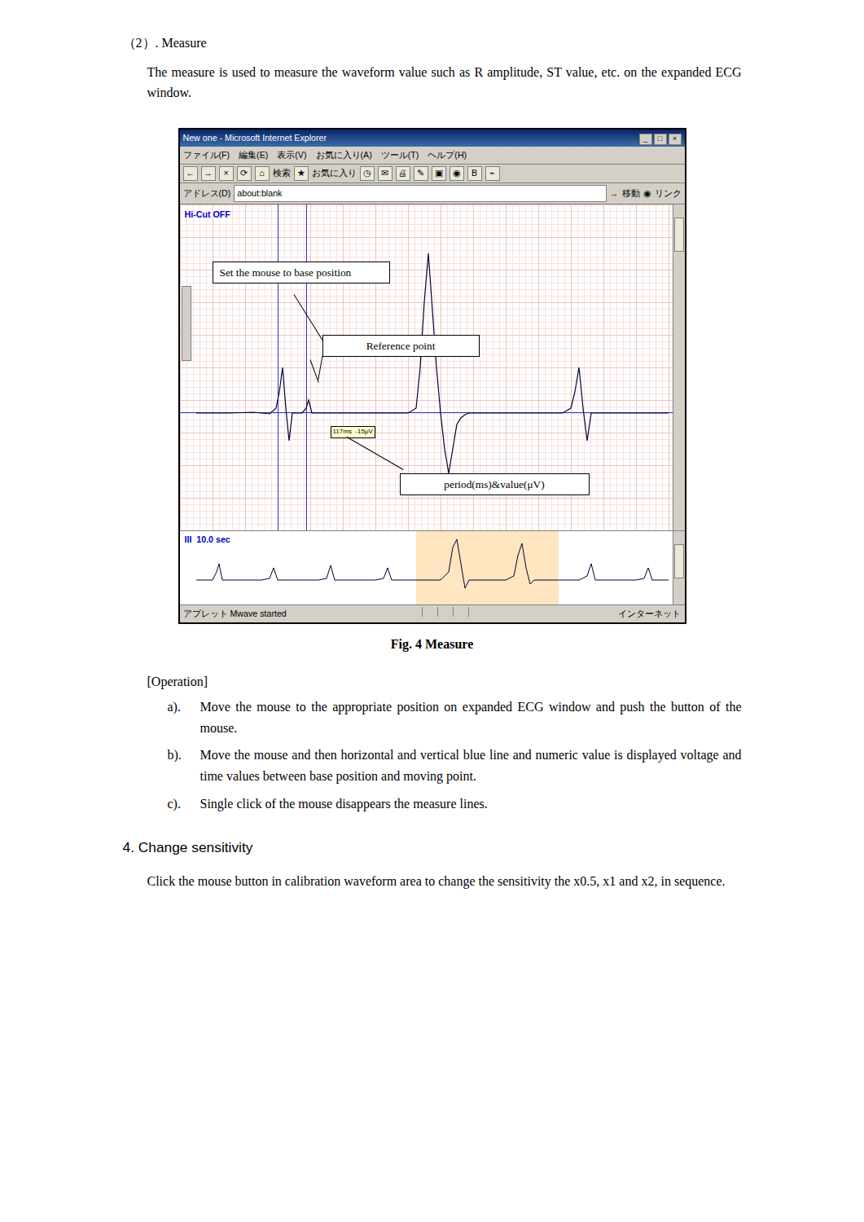（2）. Measure
The measure is used to measure the waveform value such as R amplitude, ST value, etc. on the expanded ECG window.
New one - Microsoft Internet Explorer _□×
ファイル(F)　編集(E)　表示(V)　お気に入り(A)　ツール(T)　ヘルプ(H)
←→×⟳⌂ 検索★お気に入り◷ ✉🖨✎▣◉B⌁
アドレス(D) about:blank →移動◉リンク
Hi-Cut OFF
III
117ms -15μV
Set the mouse to base position
Reference point
period(ms)&value(μV)
III 10.0 sec
アプレット Mwave started インターネット
Fig. 4 Measure
[Operation]
a). Move the mouse to the appropriate position on expanded ECG window and push the button of the mouse.
b). Move the mouse and then horizontal and vertical blue line and numeric value is displayed voltage and time values between base position and moving point.
c). Single click of the mouse disappears the measure lines.
4. Change sensitivity
Click the mouse button in calibration waveform area to change the sensitivity the x0.5, x1 and x2, in sequence.